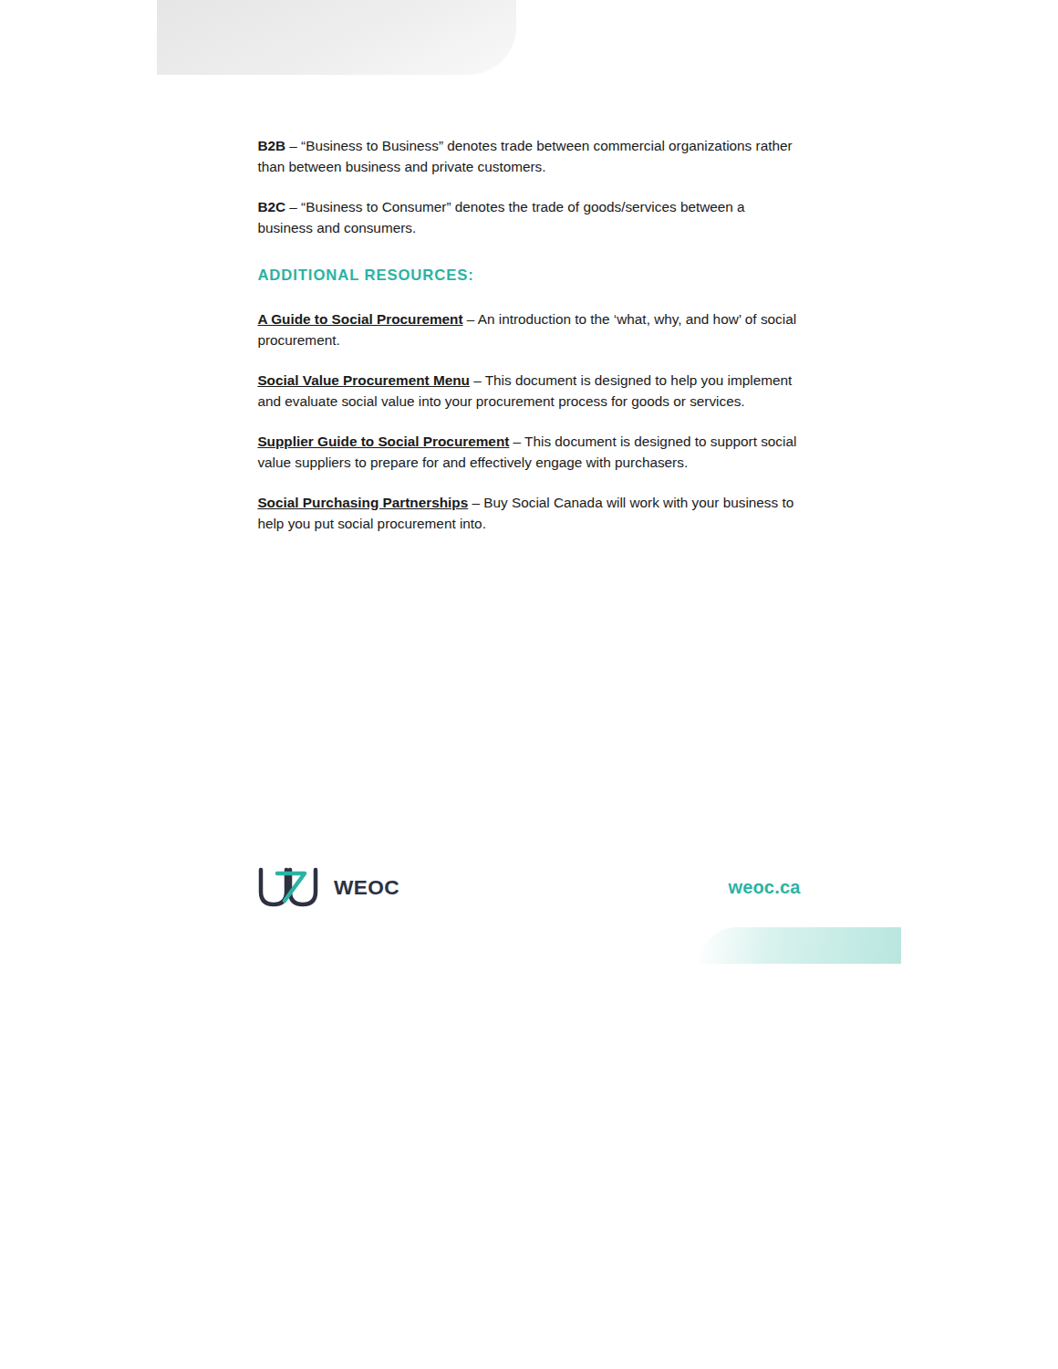B2B – “Business to Business” denotes trade between commercial organizations rather than between business and private customers.
B2C – “Business to Consumer” denotes the trade of goods/services between a business and consumers.
Additional Resources:
A Guide to Social Procurement – An introduction to the ‘what, why, and how’ of social procurement.
Social Value Procurement Menu – This document is designed to help you implement and evaluate social value into your procurement process for goods or services.
Supplier Guide to Social Procurement – This document is designed to support social value suppliers to prepare for and effectively engage with purchasers.
Social Purchasing Partnerships – Buy Social Canada will work with your business to help you put social procurement into.
WEOC
weoc.ca